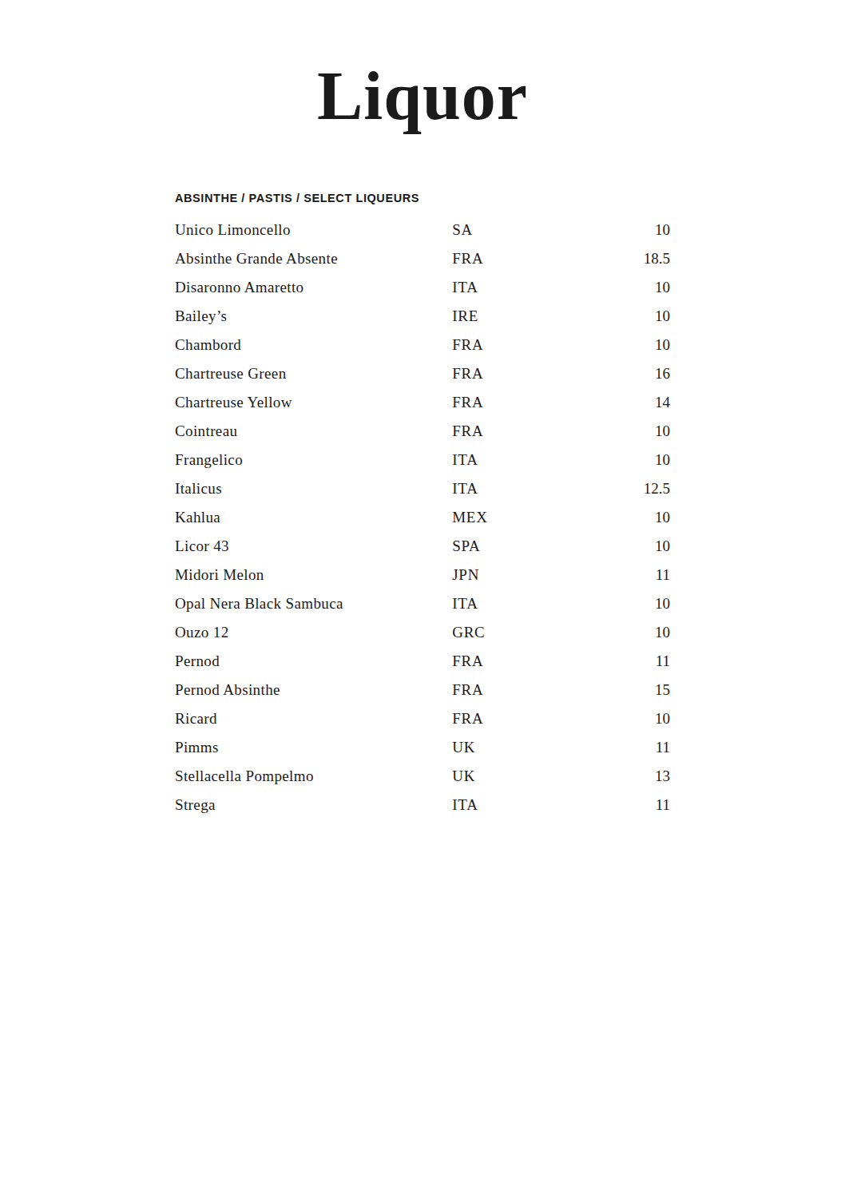Liquor
ABSINTHE / PASTIS / SELECT LIQUEURS
| Unico Limoncello | SA | 10 |
| Absinthe Grande Absente | FRA | 18.5 |
| Disaronno Amaretto | ITA | 10 |
| Bailey’s | IRE | 10 |
| Chambord | FRA | 10 |
| Chartreuse Green | FRA | 16 |
| Chartreuse Yellow | FRA | 14 |
| Cointreau | FRA | 10 |
| Frangelico | ITA | 10 |
| Italicus | ITA | 12.5 |
| Kahlua | MEX | 10 |
| Licor 43 | SPA | 10 |
| Midori Melon | JPN | 11 |
| Opal Nera Black Sambuca | ITA | 10 |
| Ouzo 12 | GRC | 10 |
| Pernod | FRA | 11 |
| Pernod Absinthe | FRA | 15 |
| Ricard | FRA | 10 |
| Pimms | UK | 11 |
| Stellacella Pompelmo | UK | 13 |
| Strega | ITA | 11 |